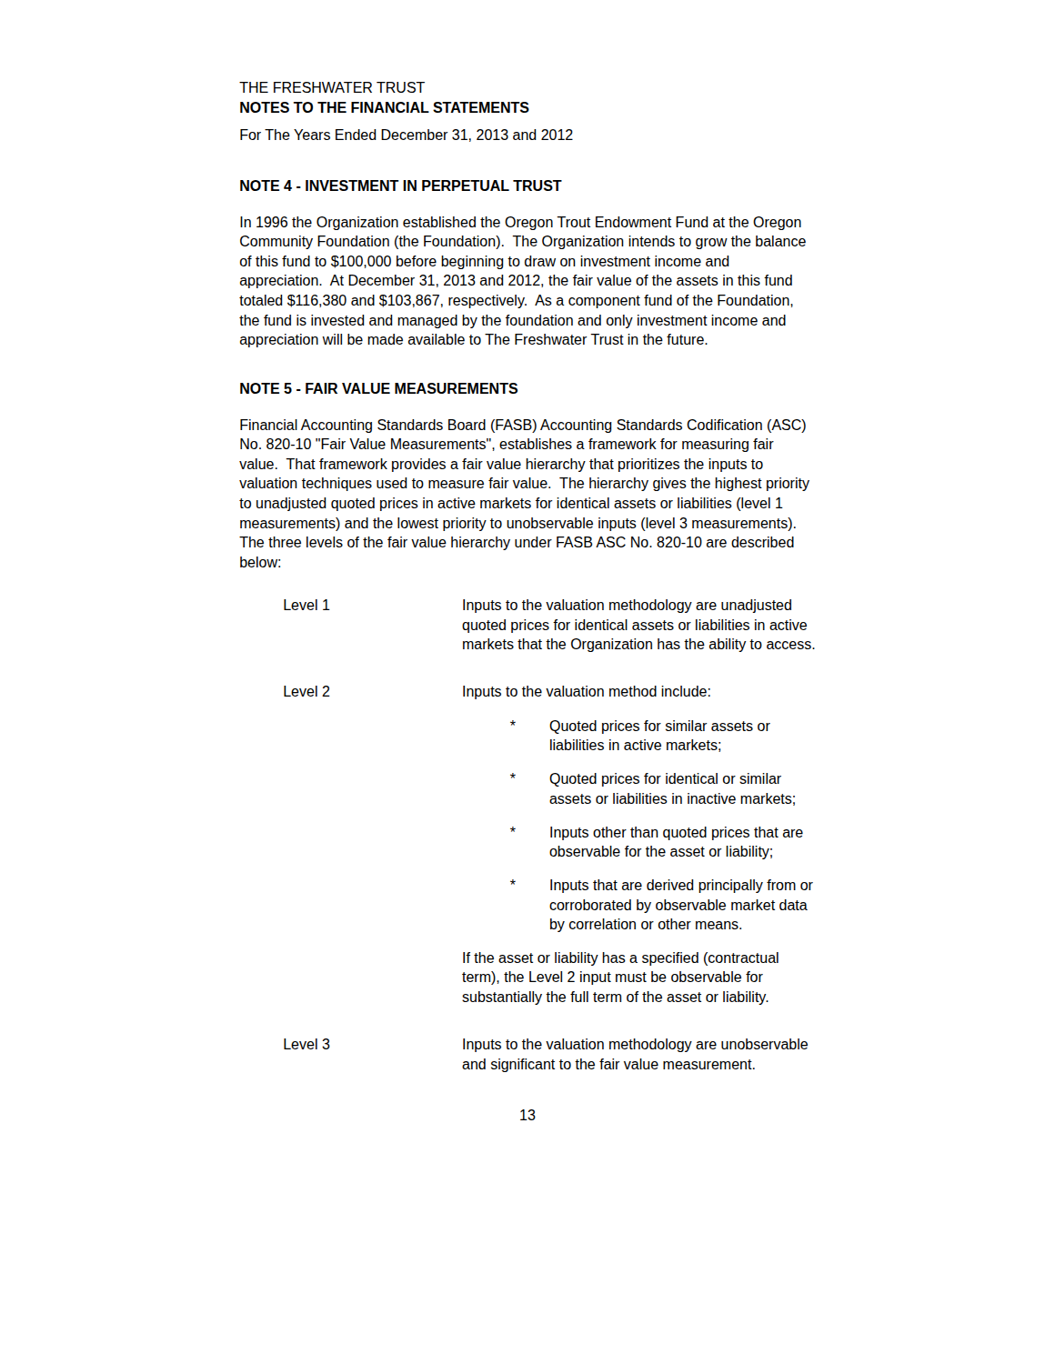THE FRESHWATER TRUST
NOTES TO THE FINANCIAL STATEMENTS
For The Years Ended December 31, 2013 and 2012
NOTE 4 - INVESTMENT IN PERPETUAL TRUST
In 1996 the Organization established the Oregon Trout Endowment Fund at the Oregon Community Foundation (the Foundation). The Organization intends to grow the balance of this fund to $100,000 before beginning to draw on investment income and appreciation. At December 31, 2013 and 2012, the fair value of the assets in this fund totaled $116,380 and $103,867, respectively. As a component fund of the Foundation, the fund is invested and managed by the foundation and only investment income and appreciation will be made available to The Freshwater Trust in the future.
NOTE 5 - FAIR VALUE MEASUREMENTS
Financial Accounting Standards Board (FASB) Accounting Standards Codification (ASC) No. 820-10 "Fair Value Measurements", establishes a framework for measuring fair value. That framework provides a fair value hierarchy that prioritizes the inputs to valuation techniques used to measure fair value. The hierarchy gives the highest priority to unadjusted quoted prices in active markets for identical assets or liabilities (level 1 measurements) and the lowest priority to unobservable inputs (level 3 measurements). The three levels of the fair value hierarchy under FASB ASC No. 820-10 are described below:
Level 1
Inputs to the valuation methodology are unadjusted quoted prices for identical assets or liabilities in active markets that the Organization has the ability to access.
Level 2
Inputs to the valuation method include:
*Quoted prices for similar assets or liabilities in active markets;
*Quoted prices for identical or similar assets or liabilities in inactive markets;
*Inputs other than quoted prices that are observable for the asset or liability;
*Inputs that are derived principally from or corroborated by observable market data by correlation or other means.
If the asset or liability has a specified (contractual term), the Level 2 input must be observable for substantially the full term of the asset or liability.
Level 3
Inputs to the valuation methodology are unobservable and significant to the fair value measurement.
13